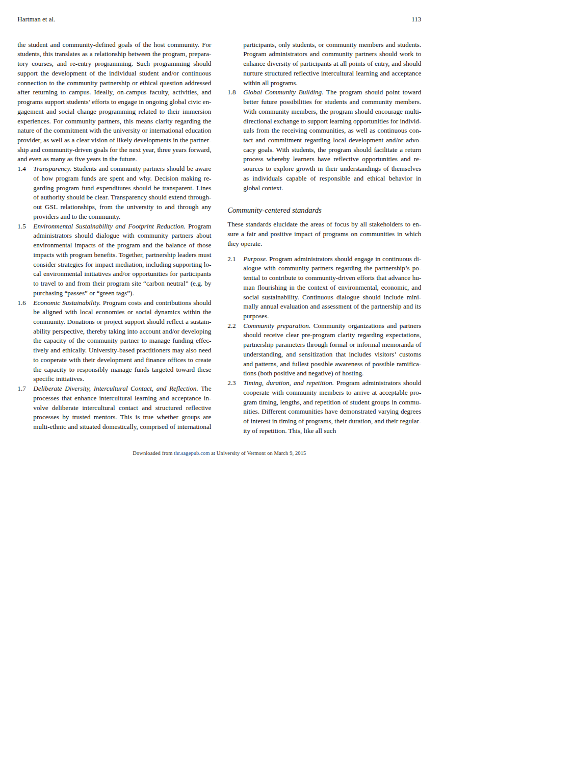Hartman et al. 113
the student and community-defined goals of the host community. For students, this translates as a relationship between the program, preparatory courses, and re-entry programming. Such programming should support the development of the individual student and/or continuous connection to the community partnership or ethical question addressed after returning to campus. Ideally, on-campus faculty, activities, and programs support students’ efforts to engage in ongoing global civic engagement and social change programming related to their immersion experiences. For community partners, this means clarity regarding the nature of the commitment with the university or international education provider, as well as a clear vision of likely developments in the partnership and community-driven goals for the next year, three years forward, and even as many as five years in the future.
1.4 Transparency. Students and community partners should be aware of how program funds are spent and why. Decision making regarding program fund expenditures should be transparent. Lines of authority should be clear. Transparency should extend throughout GSL relationships, from the university to and through any providers and to the community.
1.5 Environmental Sustainability and Footprint Reduction. Program administrators should dialogue with community partners about environmental impacts of the program and the balance of those impacts with program benefits. Together, partnership leaders must consider strategies for impact mediation, including supporting local environmental initiatives and/or opportunities for participants to travel to and from their program site “carbon neutral” (e.g. by purchasing “passes” or “green tags”).
1.6 Economic Sustainability. Program costs and contributions should be aligned with local economies or social dynamics within the community. Donations or project support should reflect a sustainability perspective, thereby taking into account and/or developing the capacity of the community partner to manage funding effectively and ethically. University-based practitioners may also need to cooperate with their development and finance offices to create the capacity to responsibly manage funds targeted toward these specific initiatives.
1.7 Deliberate Diversity, Intercultural Contact, and Reflection. The processes that enhance intercultural learning and acceptance involve deliberate intercultural contact and structured reflective processes by trusted mentors. This is true whether groups are multi-ethnic and situated domestically, comprised of international participants, only students, or community members and students. Program administrators and community partners should work to enhance diversity of participants at all points of entry, and should nurture structured reflective intercultural learning and acceptance within all programs.
1.8 Global Community Building. The program should point toward better future possibilities for students and community members. With community members, the program should encourage multi-directional exchange to support learning opportunities for individuals from the receiving communities, as well as continuous contact and commitment regarding local development and/or advocacy goals. With students, the program should facilitate a return process whereby learners have reflective opportunities and resources to explore growth in their understandings of themselves as individuals capable of responsible and ethical behavior in global context.
Community-centered standards
These standards elucidate the areas of focus by all stakeholders to ensure a fair and positive impact of programs on communities in which they operate.
2.1 Purpose. Program administrators should engage in continuous dialogue with community partners regarding the partnership’s potential to contribute to community-driven efforts that advance human flourishing in the context of environmental, economic, and social sustainability. Continuous dialogue should include minimally annual evaluation and assessment of the partnership and its purposes.
2.2 Community preparation. Community organizations and partners should receive clear pre-program clarity regarding expectations, partnership parameters through formal or informal memoranda of understanding, and sensitization that includes visitors’ customs and patterns, and fullest possible awareness of possible ramifications (both positive and negative) of hosting.
2.3 Timing, duration, and repetition. Program administrators should cooperate with community members to arrive at acceptable program timing, lengths, and repetition of student groups in communities. Different communities have demonstrated varying degrees of interest in timing of programs, their duration, and their regularity of repetition. This, like all such
Downloaded from thr.sagepub.com at University of Vermont on March 9, 2015